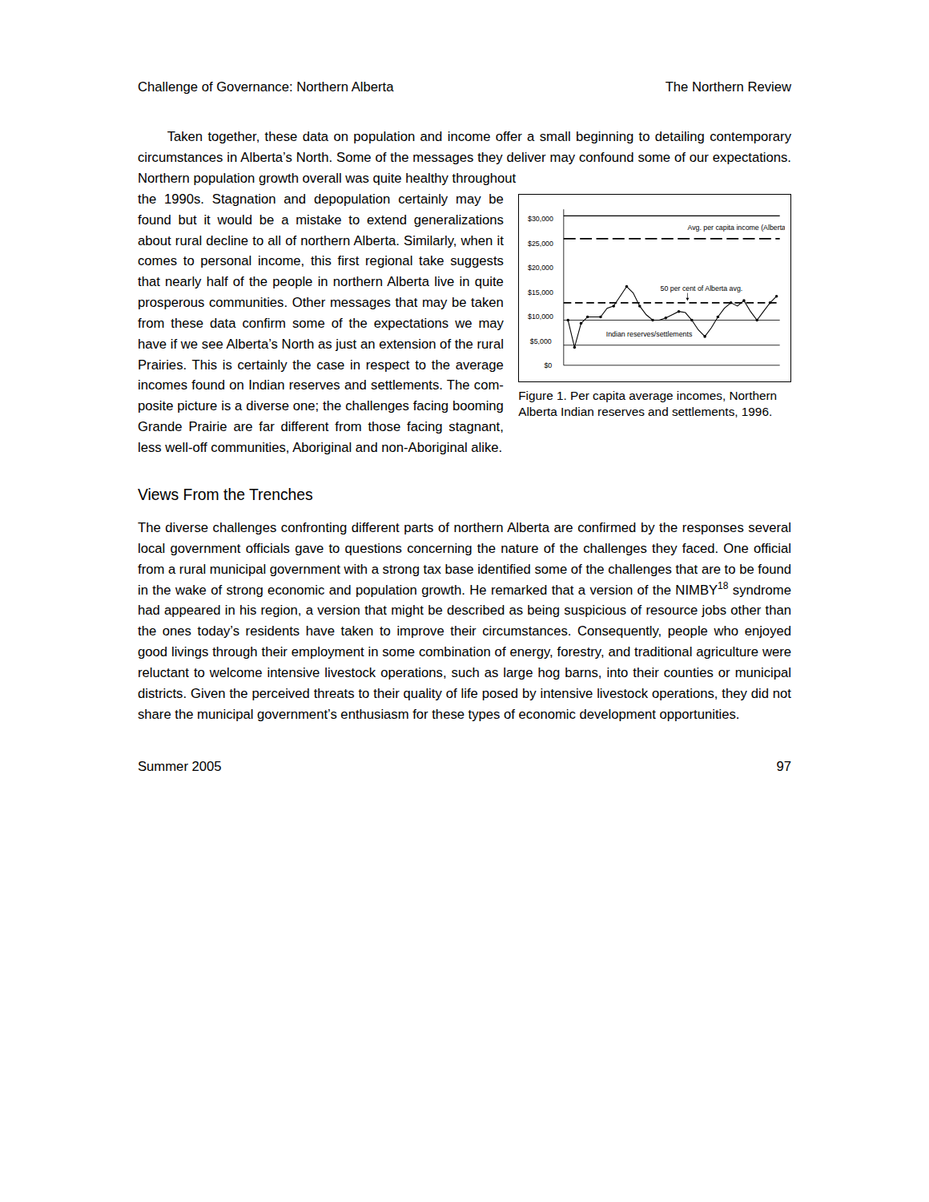Challenge of Governance: Northern Alberta
The Northern Review
Taken together, these data on population and income offer a small beginning to detailing contemporary circumstances in Alberta’s North. Some of the messages they deliver may confound some of our expectations. Northern population growth overall was quite healthy throughout
$30,000 $25,000 $20,000 $15,000 $10,000 $5,000 $0 Avg. per capita income (Alberta) 50 per cent of Alberta avg. Indian reserves/settlements
Figure 1. Per capita average incomes, Northern Alberta Indian reserves and settlements, 1996.
the 1990s. Stagnation and depopulation certainly may be found but it would be a mistake to extend generalizations about rural decline to all of northern Alberta. Similarly, when it comes to personal income, this first regional take suggests that nearly half of the people in northern Alberta live in quite prosperous communities. Other messages that may be taken from these data confirm some of the expectations we may have if we see Alberta’s North as just an extension of the rural Prairies. This is certainly the case in respect to the average incomes found on Indian reserves and settlements. The composite picture is a diverse one; the challenges facing booming Grande Prairie are far different from those facing stagnant, less well-off communities, Aboriginal and non-Aboriginal alike.
Views From the Trenches
The diverse challenges confronting different parts of northern Alberta are confirmed by the responses several local government officials gave to questions concerning the nature of the challenges they faced. One official from a rural municipal government with a strong tax base identified some of the challenges that are to be found in the wake of strong economic and population growth. He remarked that a version of the NIMBY18 syndrome had appeared in his region, a version that might be described as being suspicious of resource jobs other than the ones today’s residents have taken to improve their circumstances. Consequently, people who enjoyed good livings through their employment in some combination of energy, forestry, and traditional agriculture were reluctant to welcome intensive livestock operations, such as large hog barns, into their counties or municipal districts. Given the perceived threats to their quality of life posed by intensive livestock operations, they did not share the municipal government’s enthusiasm for these types of economic development opportunities.
Summer 2005
97